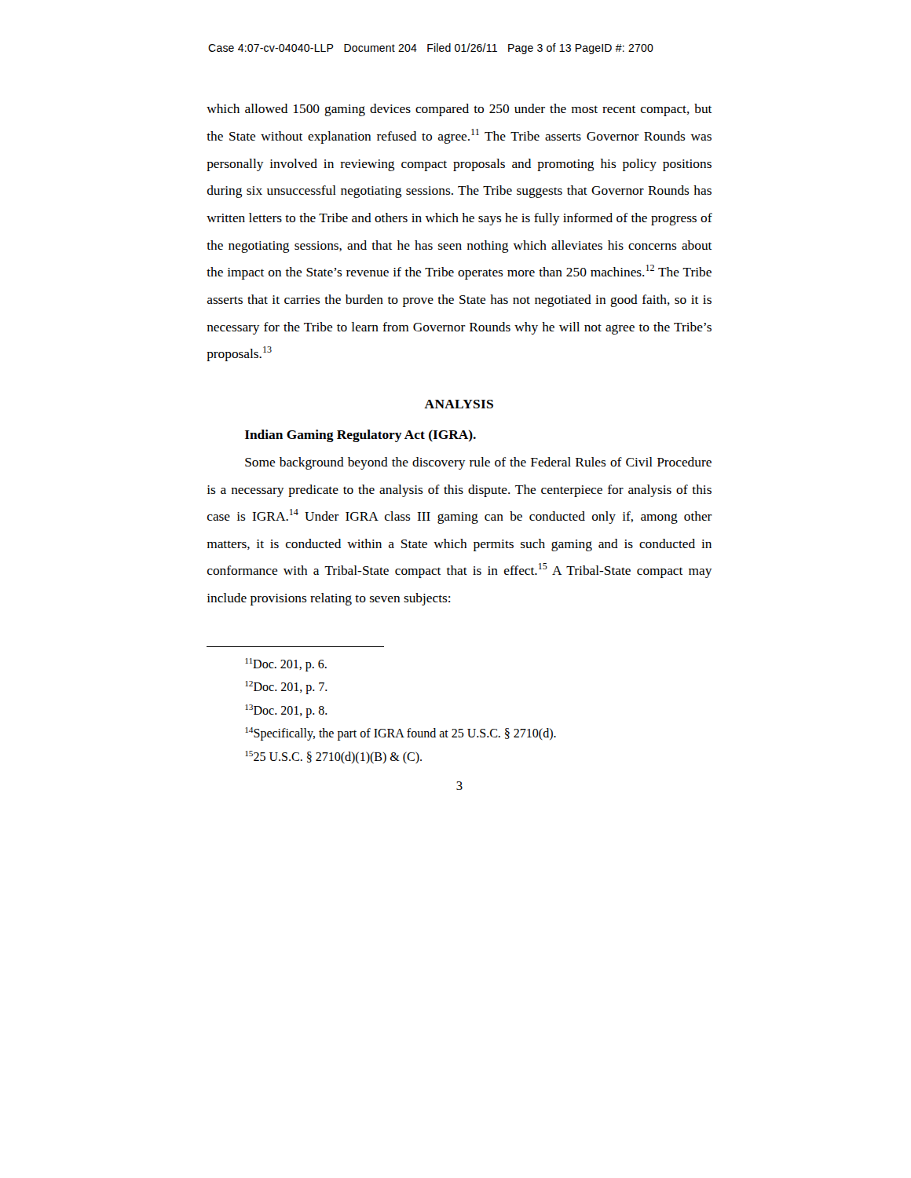Case 4:07-cv-04040-LLP Document 204 Filed 01/26/11 Page 3 of 13 PageID #: 2700
which allowed 1500 gaming devices compared to 250 under the most recent compact, but the State without explanation refused to agree.11 The Tribe asserts Governor Rounds was personally involved in reviewing compact proposals and promoting his policy positions during six unsuccessful negotiating sessions. The Tribe suggests that Governor Rounds has written letters to the Tribe and others in which he says he is fully informed of the progress of the negotiating sessions, and that he has seen nothing which alleviates his concerns about the impact on the State’s revenue if the Tribe operates more than 250 machines.12 The Tribe asserts that it carries the burden to prove the State has not negotiated in good faith, so it is necessary for the Tribe to learn from Governor Rounds why he will not agree to the Tribe’s proposals.13
ANALYSIS
Indian Gaming Regulatory Act (IGRA).
Some background beyond the discovery rule of the Federal Rules of Civil Procedure is a necessary predicate to the analysis of this dispute. The centerpiece for analysis of this case is IGRA.14 Under IGRA class III gaming can be conducted only if, among other matters, it is conducted within a State which permits such gaming and is conducted in conformance with a Tribal-State compact that is in effect.15 A Tribal-State compact may include provisions relating to seven subjects:
11Doc. 201, p. 6.
12Doc. 201, p. 7.
13Doc. 201, p. 8.
14Specifically, the part of IGRA found at 25 U.S.C. § 2710(d).
1525 U.S.C. § 2710(d)(1)(B) & (C).
3